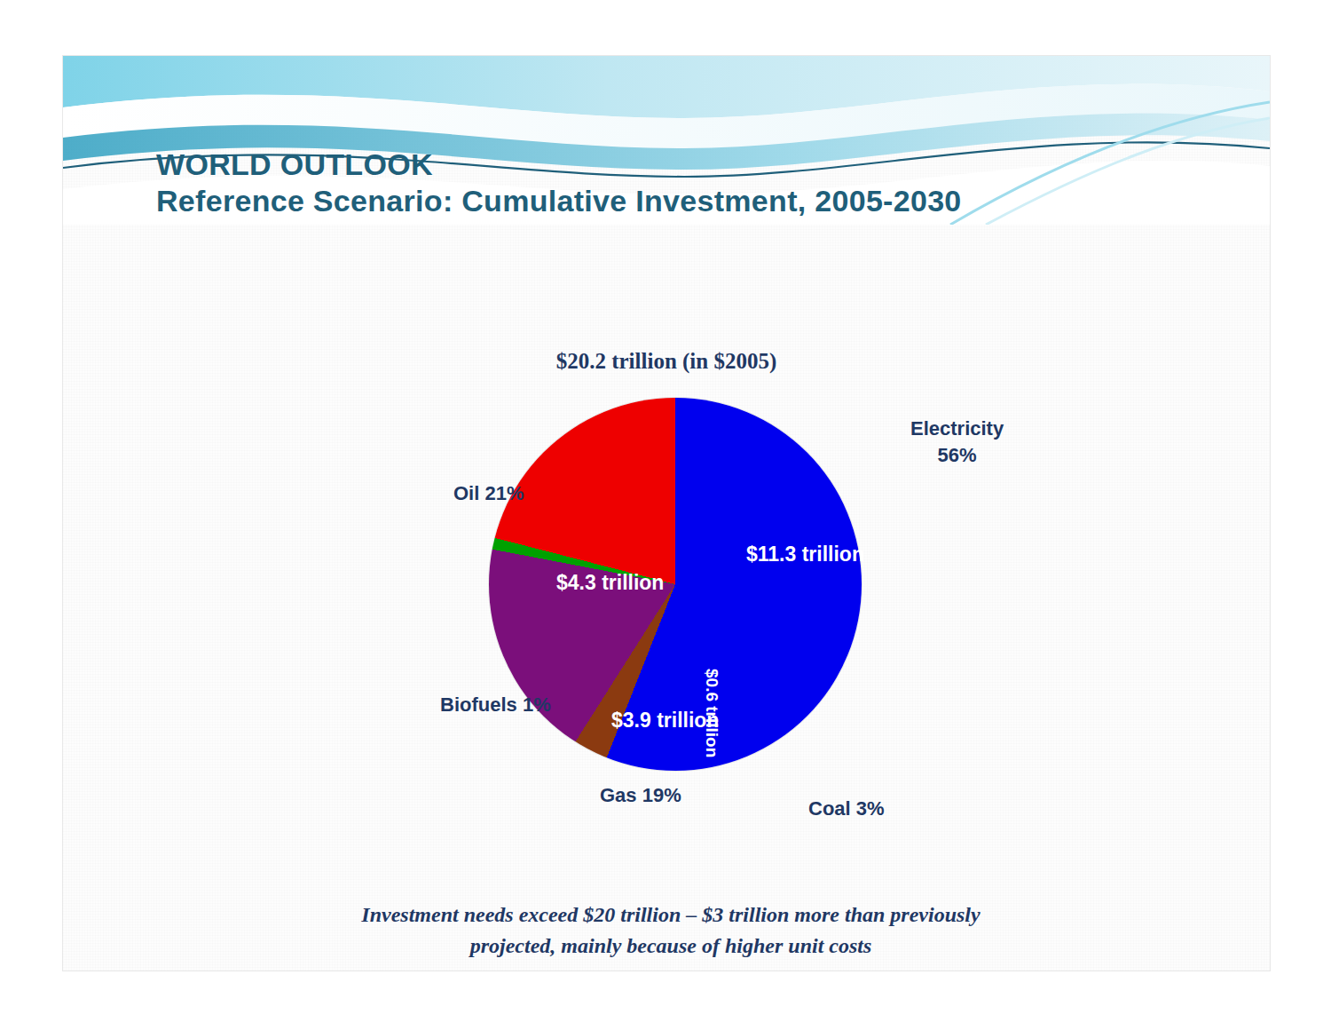WORLD OUTLOOK
Reference Scenario: Cumulative Investment, 2005-2030
$20.2 trillion (in $2005)
Electricity
56%
Oil 21%
Biofuels 1%
Gas 19%
Coal 3%
$11.3 trillion
$4.3 trillion
$3.9 trillion
$0.6 trillion
Investment needs exceed $20 trillion – $3 trillion more than previously
projected, mainly because of higher unit costs